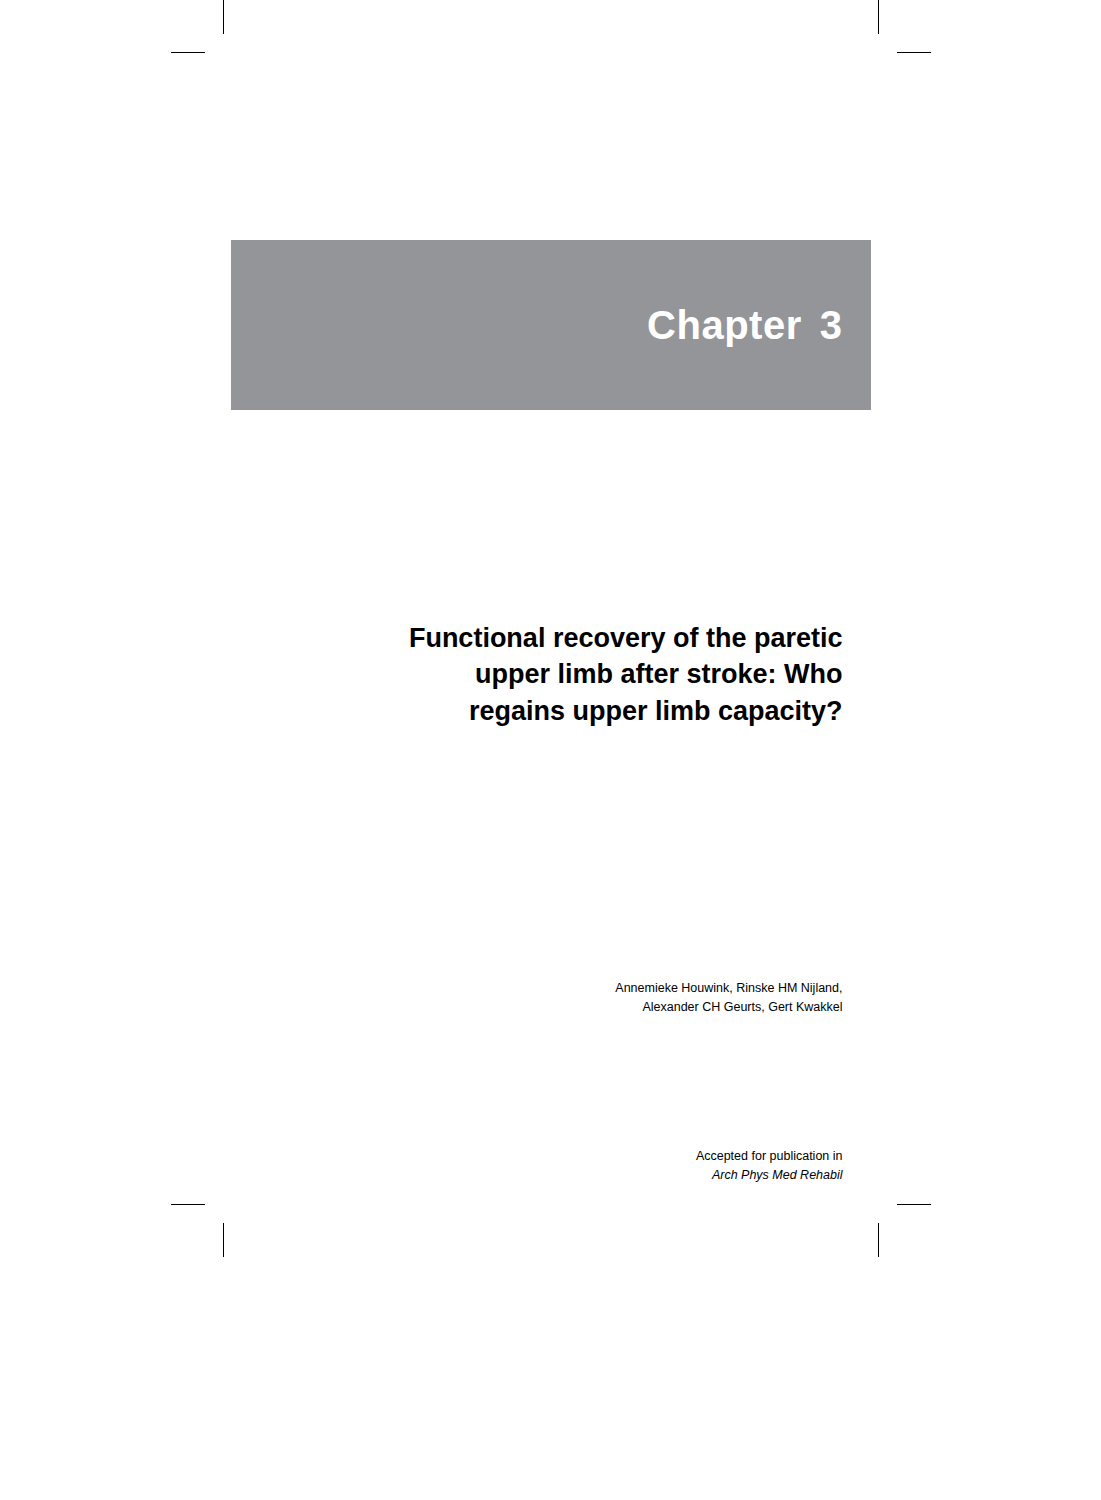Chapter3
Functional recovery of the paretic upper limb after stroke: Who regains upper limb capacity?
Annemieke Houwink, Rinske HM Nijland,
Alexander CH Geurts, Gert Kwakkel
Accepted for publication in
Arch Phys Med Rehabil